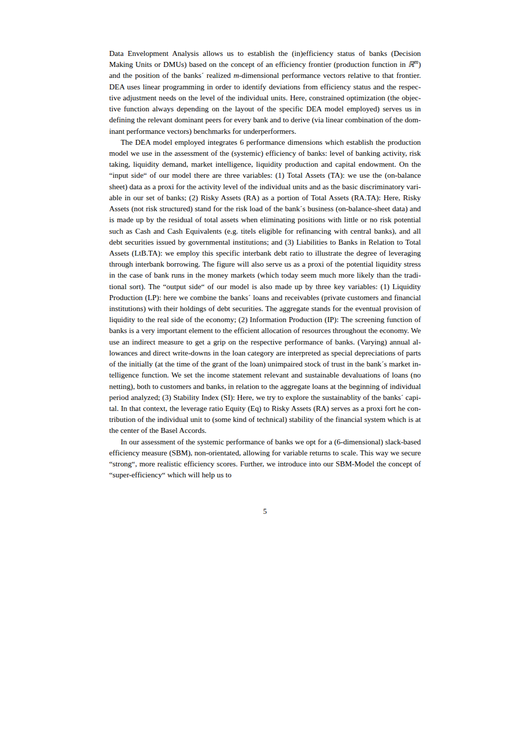Data Envelopment Analysis allows us to establish the (in)efficiency status of banks (Decision Making Units or DMUs) based on the concept of an efficiency frontier (production function in ℝm) and the position of the banks´ realized m-dimensional performance vectors relative to that frontier. DEA uses linear programming in order to identify deviations from efficiency status and the respective adjustment needs on the level of the individual units. Here, constrained optimization (the objective function always depending on the layout of the specific DEA model employed) serves us in defining the relevant dominant peers for every bank and to derive (via linear combination of the dominant performance vectors) benchmarks for underperformers.
The DEA model employed integrates 6 performance dimensions which establish the production model we use in the assessment of the (systemic) efficiency of banks: level of banking activity, risk taking, liquidity demand, market intelligence, liquidity production and capital endowment. On the “input side“ of our model there are three variables: (1) Total Assets (TA): we use the (on-balance sheet) data as a proxi for the activity level of the individual units and as the basic discriminatory variable in our set of banks; (2) Risky Assets (RA) as a portion of Total Assets (RA.TA): Here, Risky Assets (not risk structured) stand for the risk load of the bank´s business (on-balance-sheet data) and is made up by the residual of total assets when eliminating positions with little or no risk potential such as Cash and Cash Equivalents (e.g. titels eligible for refinancing with central banks), and all debt securities issued by governmental institutions; and (3) Liabilities to Banks in Relation to Total Assets (LtB.TA): we employ this specific interbank debt ratio to illustrate the degree of leveraging through interbank borrowing. The figure will also serve us as a proxi of the potential liquidity stress in the case of bank runs in the money markets (which today seem much more likely than the traditional sort). The “output side“ of our model is also made up by three key variables: (1) Liquidity Production (LP): here we combine the banks´ loans and receivables (private customers and financial institutions) with their holdings of debt securities. The aggregate stands for the eventual provision of liquidity to the real side of the economy; (2) Information Production (IP): The screening function of banks is a very important element to the efficient allocation of resources throughout the economy. We use an indirect measure to get a grip on the respective performance of banks. (Varying) annual allowances and direct write-downs in the loan category are interpreted as special depreciations of parts of the initially (at the time of the grant of the loan) unimpaired stock of trust in the bank´s market intelligence function. We set the income statement relevant and sustainable devaluations of loans (no netting), both to customers and banks, in relation to the aggregate loans at the beginning of individual period analyzed; (3) Stability Index (SI): Here, we try to explore the sustainablity of the banks´ capital. In that context, the leverage ratio Equity (Eq) to Risky Assets (RA) serves as a proxi fort he contribution of the individual unit to (some kind of technical) stability of the financial system which is at the center of the Basel Accords.
In our assessment of the systemic performance of banks we opt for a (6-dimensional) slack-based efficiency measure (SBM), non-orientated, allowing for variable returns to scale. This way we secure “strong“, more realistic efficiency scores. Further, we introduce into our SBM-Model the concept of “super-efficiency“ which will help us to
5